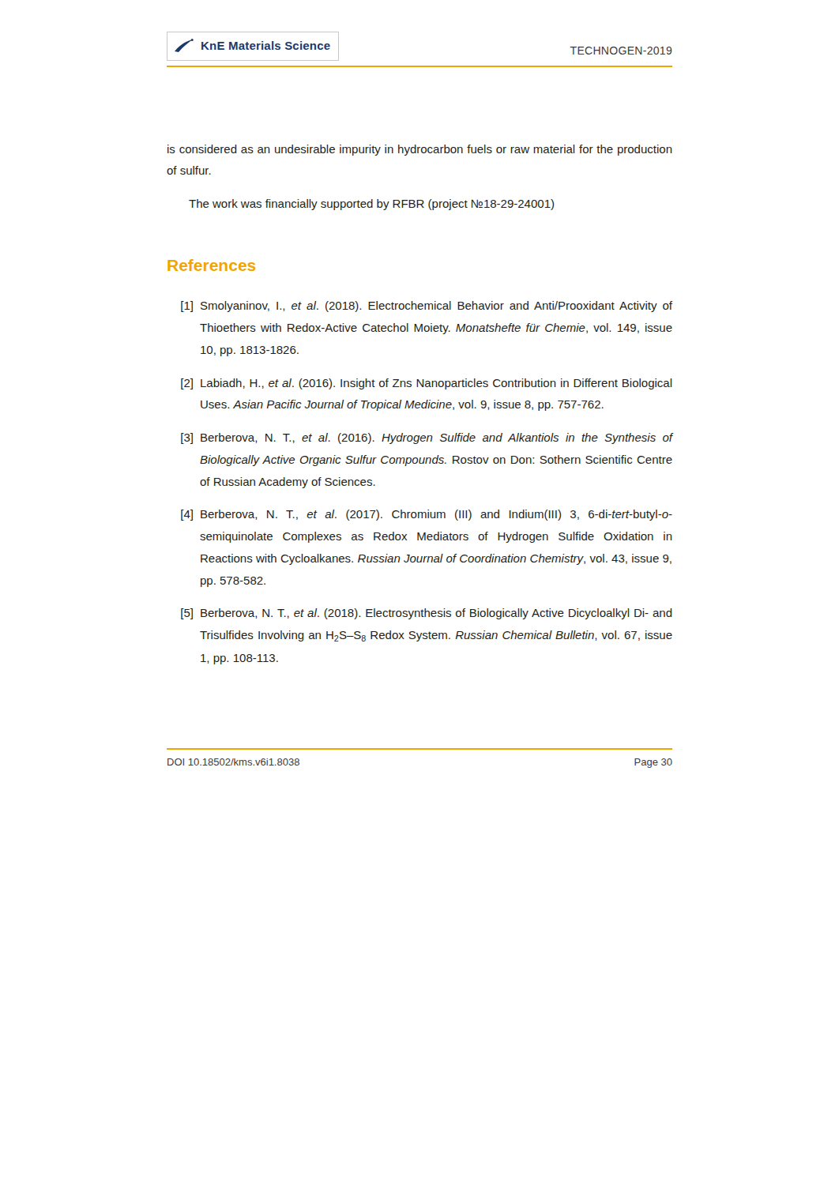KnE Materials Science
TECHNOGEN-2019
is considered as an undesirable impurity in hydrocarbon fuels or raw material for the production of sulfur.
The work was financially supported by RFBR (project №18-29-24001)
References
Smolyaninov, I., et al. (2018). Electrochemical Behavior and Anti/Prooxidant Activity of Thioethers with Redox-Active Catechol Moiety. Monatshefte für Chemie, vol. 149, issue 10, pp. 1813-1826.
Labiadh, H., et al. (2016). Insight of Zns Nanoparticles Contribution in Different Biological Uses. Asian Pacific Journal of Tropical Medicine, vol. 9, issue 8, pp. 757-762.
Berberova, N. T., et al. (2016). Hydrogen Sulfide and Alkantiols in the Synthesis of Biologically Active Organic Sulfur Compounds. Rostov on Don: Sothern Scientific Centre of Russian Academy of Sciences.
Berberova, N. T., et al. (2017). Chromium (III) and Indium(III) 3, 6-di-tert-butyl-o-semiquinolate Complexes as Redox Mediators of Hydrogen Sulfide Oxidation in Reactions with Cycloalkanes. Russian Journal of Coordination Chemistry, vol. 43, issue 9, pp. 578-582.
Berberova, N. T., et al. (2018). Electrosynthesis of Biologically Active Dicycloalkyl Di- and Trisulfides Involving an H2S–S8 Redox System. Russian Chemical Bulletin, vol. 67, issue 1, pp. 108-113.
DOI 10.18502/kms.v6i1.8038 Page 30